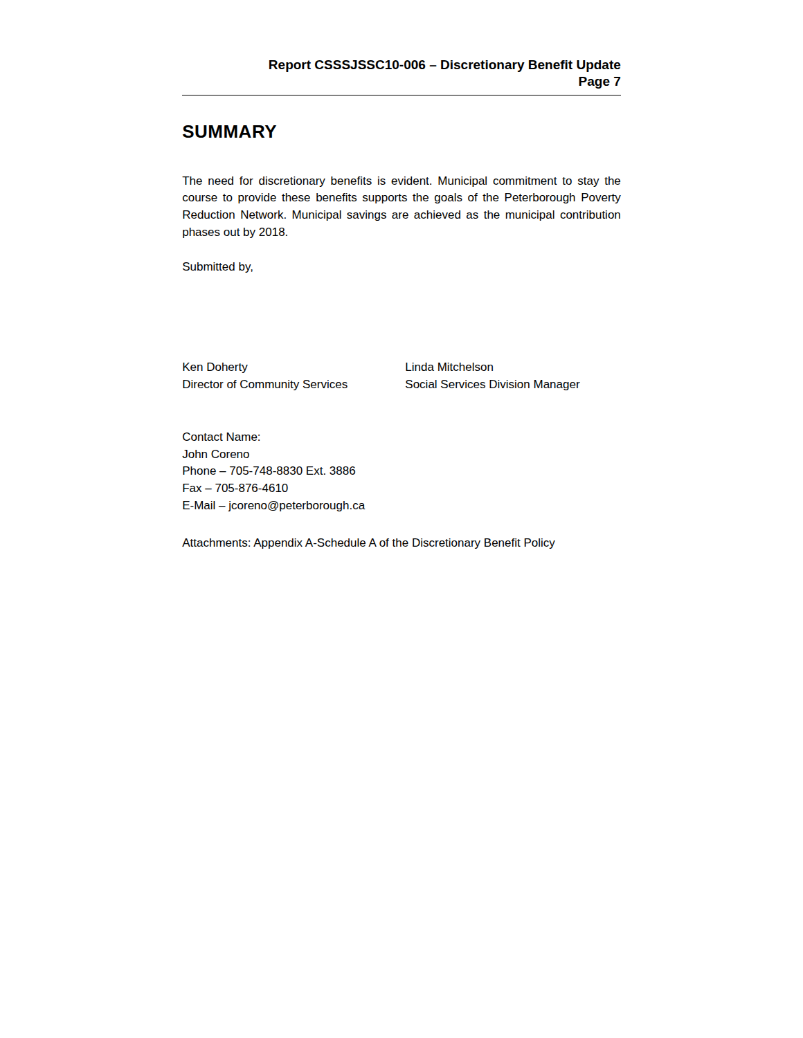Report CSSSJSSC10-006 – Discretionary Benefit Update Page 7
SUMMARY
The need for discretionary benefits is evident. Municipal commitment to stay the course to provide these benefits supports the goals of the Peterborough Poverty Reduction Network. Municipal savings are achieved as the municipal contribution phases out by 2018.
Submitted by,
| Ken Doherty Director of Community Services | Linda Mitchelson Social Services Division Manager |
Contact Name:
John Coreno
Phone – 705-748-8830 Ext. 3886
Fax – 705-876-4610
E-Mail – jcoreno@peterborough.ca
Attachments: Appendix A-Schedule A of the Discretionary Benefit Policy